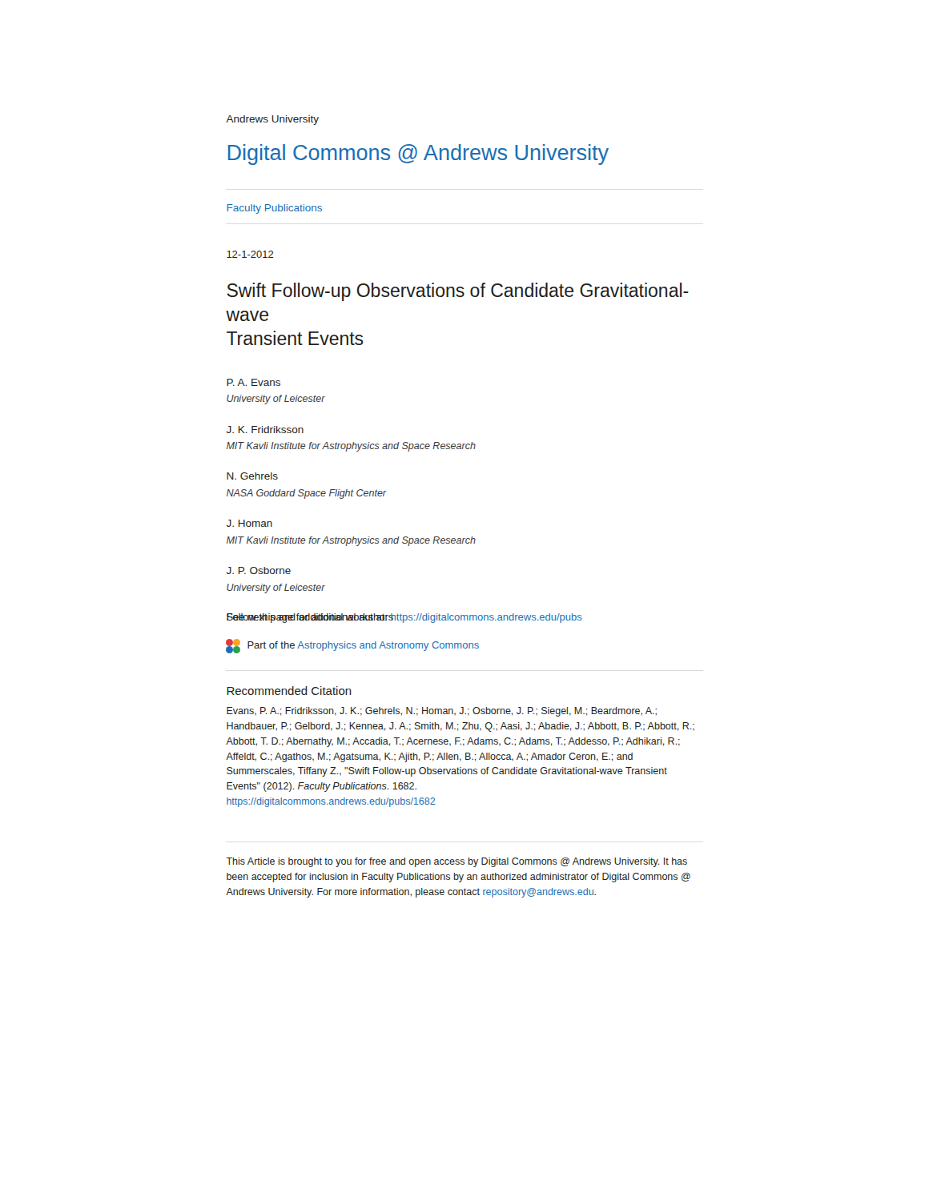Andrews University
Digital Commons @ Andrews University
Faculty Publications
12-1-2012
Swift Follow-up Observations of Candidate Gravitational-wave
Transient Events
P. A. Evans
University of Leicester
J. K. Fridriksson
MIT Kavli Institute for Astrophysics and Space Research
N. Gehrels
NASA Goddard Space Flight Center
J. Homan
MIT Kavli Institute for Astrophysics and Space Research
J. P. Osborne
University of Leicester
See next page for additional authors
Follow this and additional works at: https://digitalcommons.andrews.edu/pubs
Part of the Astrophysics and Astronomy Commons
Recommended Citation
Evans, P. A.; Fridriksson, J. K.; Gehrels, N.; Homan, J.; Osborne, J. P.; Siegel, M.; Beardmore, A.; Handbauer, P.; Gelbord, J.; Kennea, J. A.; Smith, M.; Zhu, Q.; Aasi, J.; Abadie, J.; Abbott, B. P.; Abbott, R.; Abbott, T. D.; Abernathy, M.; Accadia, T.; Acernese, F.; Adams, C.; Adams, T.; Addesso, P.; Adhikari, R.; Affeldt, C.; Agathos, M.; Agatsuma, K.; Ajith, P.; Allen, B.; Allocca, A.; Amador Ceron, E.; and Summerscales, Tiffany Z., "Swift Follow-up Observations of Candidate Gravitational-wave Transient Events" (2012). Faculty Publications. 1682.
https://digitalcommons.andrews.edu/pubs/1682
This Article is brought to you for free and open access by Digital Commons @ Andrews University. It has been accepted for inclusion in Faculty Publications by an authorized administrator of Digital Commons @ Andrews University. For more information, please contact repository@andrews.edu.